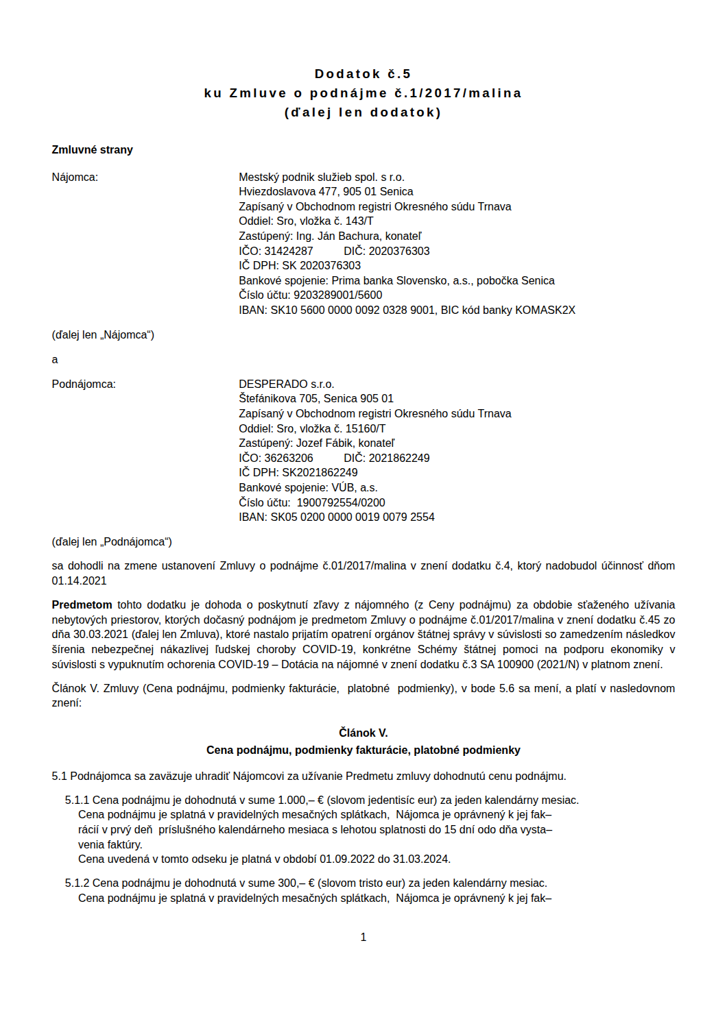Dodatok č.5
ku Zmluve o podnájme č.1/2017/malina
(ďalej len dodatok)
Zmluvné strany
| Nájomca: | Mestský podnik služieb spol. s r.o. Hviezdoslavova 477, 905 01 Senica Zapísaný v Obchodnom registri Okresného súdu Trnava Oddiel: Sro, vložka č. 143/T Zastúpený: Ing. Ján Bachura, konateľ IČO: 31424287 DIČ: 2020376303 IČ DPH: SK 2020376303 Bankové spojenie: Prima banka Slovensko, a.s., pobočka Senica Číslo účtu: 9203289001/5600 IBAN: SK10 5600 0000 0092 0328 9001, BIC kód banky KOMASK2X |
(ďalej len „Nájomca“)
a
| Podnájomca: | DESPERADO s.r.o. Štefánikova 705, Senica 905 01 Zapísaný v Obchodnom registri Okresného súdu Trnava Oddiel: Sro, vložka č. 15160/T Zastúpený: Jozef Fábik, konateľ IČO: 36263206 DIČ: 2021862249 IČ DPH: SK2021862249 Bankové spojenie: VÚB, a.s. Číslo účtu: 1900792554/0200 IBAN: SK05 0200 0000 0019 0079 2554 |
(ďalej len „Podnájomca“)
sa dohodli na zmene ustanovení Zmluvy o podnájme č.01/2017/malina v znení dodatku č.4, ktorý nadobudol účinnosť dňom 01.14.2021
Predmetom tohto dodatku je dohoda o poskytnutí zľavy z nájomného (z Ceny podnájmu) za obdobie sťaženého užívania nebytových priestorov, ktorých dočasný podnájom je predmetom Zmluvy o podnájme č.01/2017/malina v znení dodatku č.45 zo dňa 30.03.2021 (ďalej len Zmluva), ktoré nastalo prijatím opatrení orgánov štátnej správy v súvislosti so zamedzením následkov šírenia nebezpečnej nákazlivej ľudskej choroby COVID-19, konkrétne Schémy štátnej pomoci na podporu ekonomiky v súvislosti s vypuknutím ochorenia COVID-19 – Dotácia na nájomné v znení dodatku č.3 SA 100900 (2021/N) v platnom znení.
Článok V. Zmluvy (Cena podnájmu, podmienky fakturácie, platobné podmienky), v bode 5.6 sa mení, a platí v nasledovnom znení:
Článok V.
Cena podnájmu, podmienky fakturácie, platobné podmienky
5.1 Podnájomca sa zaväzuje uhradiť Nájomcovi za užívanie Predmetu zmluvy dohodnutú cenu podnájmu.
5.1.1 Cena podnájmu je dohodnutá v sume 1.000,– € (slovom jedentisíc eur) za jeden kalendárny mesiac.
Cena podnájmu je splatná v pravidelných mesačných splátkach, Nájomca je oprávnený k jej fak–
rácií v prvý deň príslušného kalendárneho mesiaca s lehotou splatnosti do 15 dní odo dňa vysta–
venia faktúry.
Cena uvedená v tomto odseku je platná v období 01.09.2022 do 31.03.2024.
5.1.2 Cena podnájmu je dohodnutá v sume 300,– € (slovom tristo eur) za jeden kalendárny mesiac.
Cena podnájmu je splatná v pravidelných mesačných splátkach, Nájomca je oprávnený k jej fak–
1